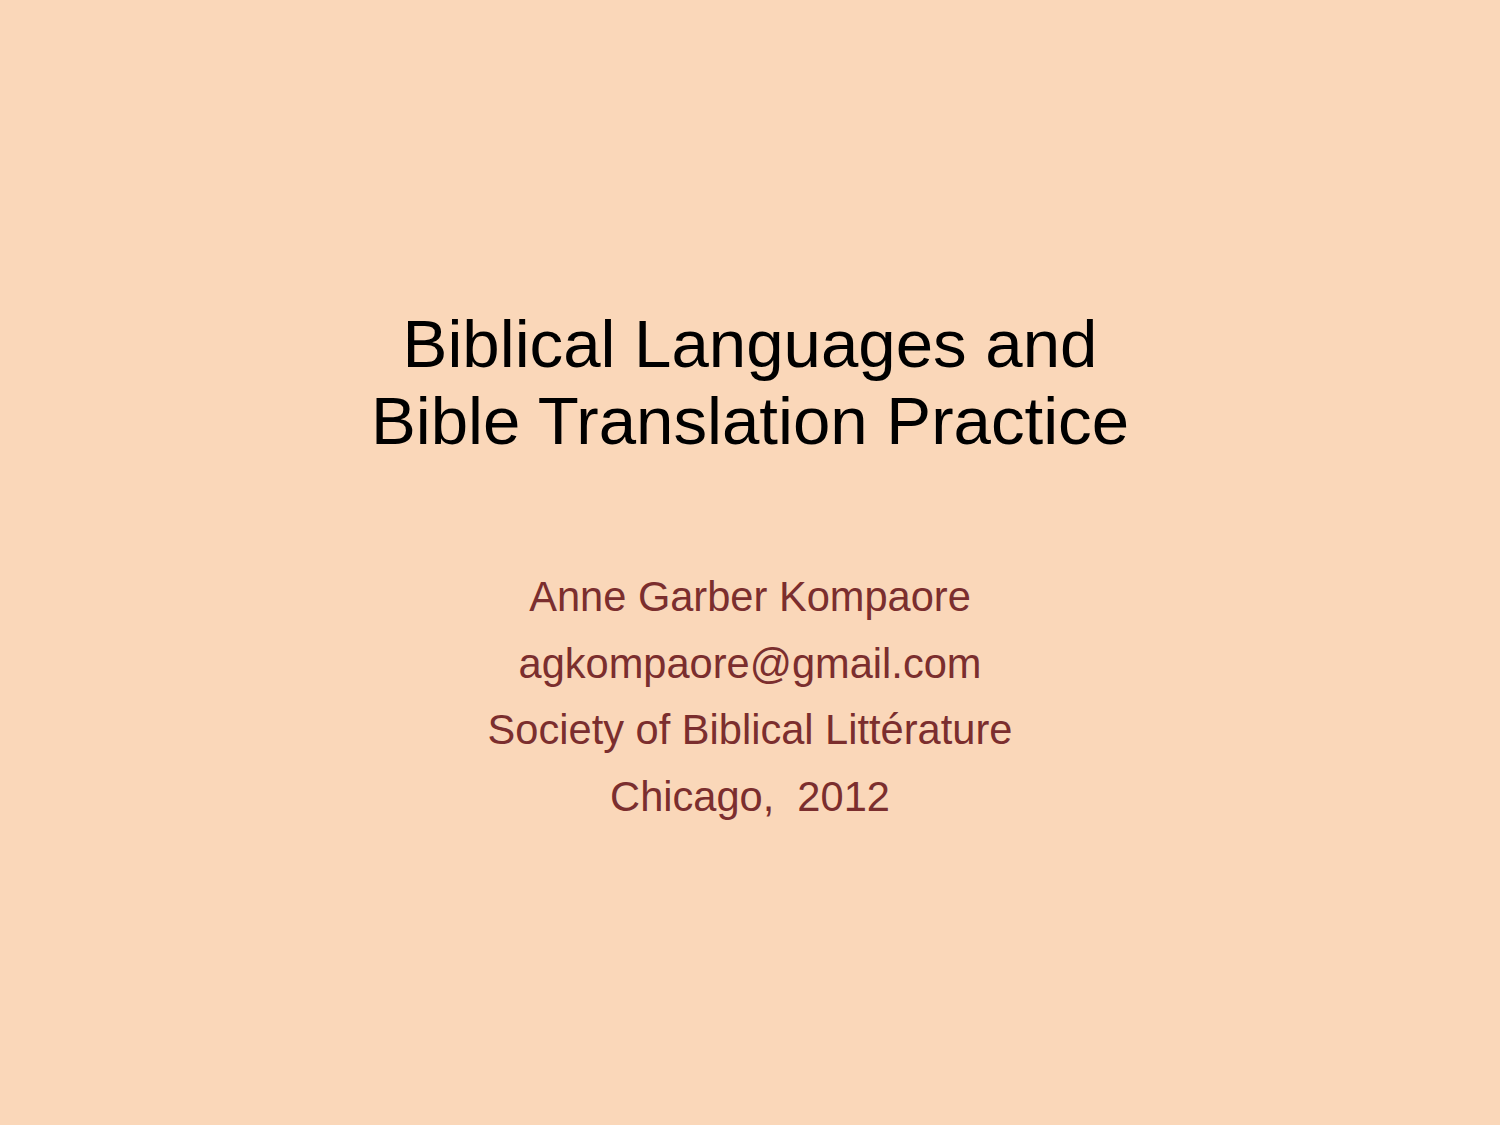Biblical Languages and
Bible Translation Practice
Anne Garber Kompaore
agkompaore@gmail.com
Society of Biblical Littérature
Chicago, 2012